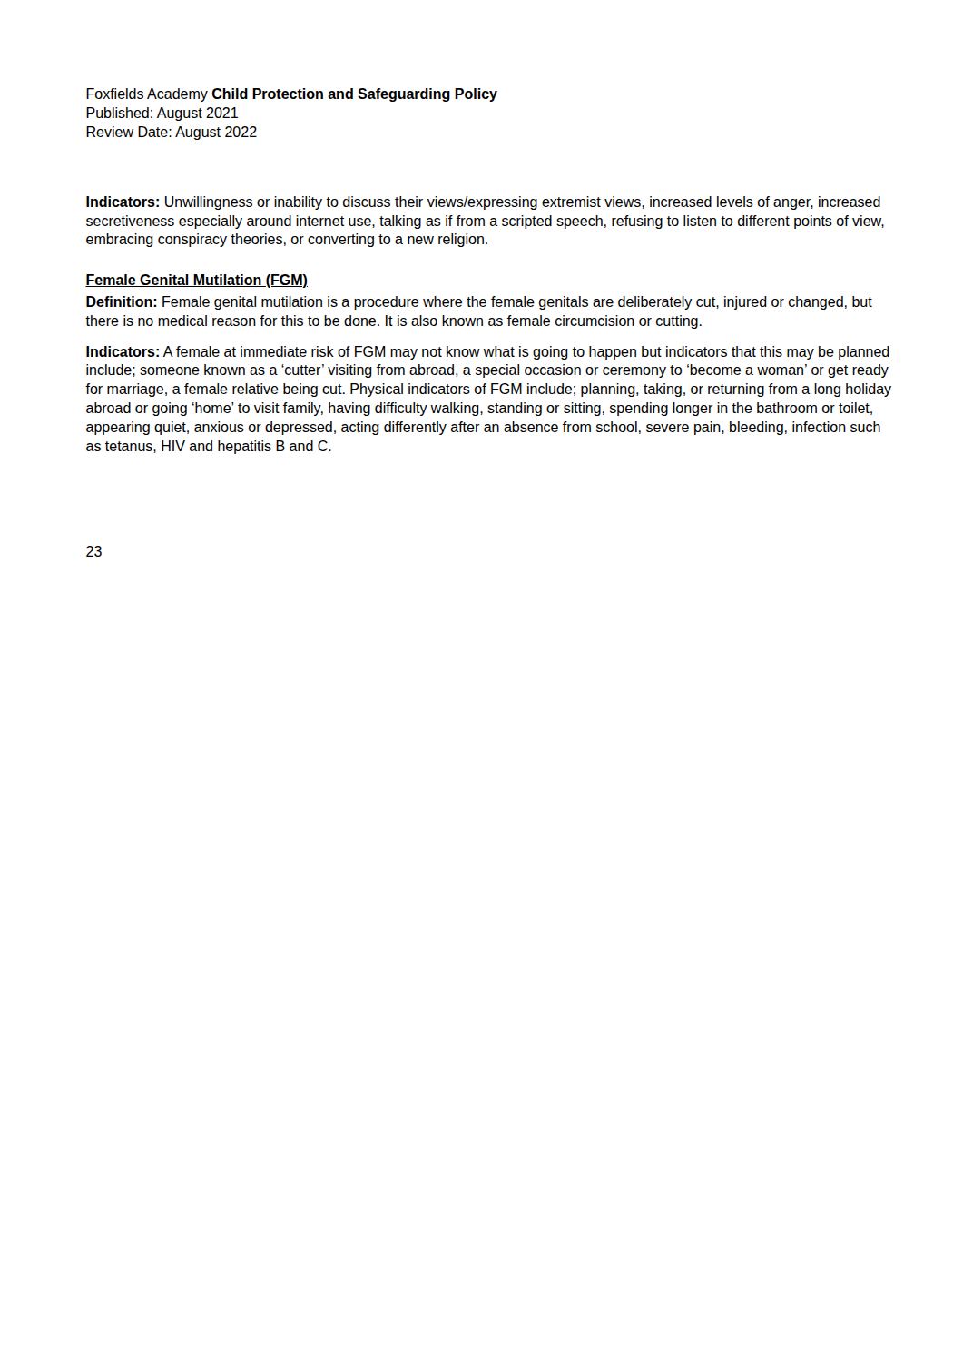Foxfields Academy Child Protection and Safeguarding Policy
Published: August 2021
Review Date: August 2022
Indicators: Unwillingness or inability to discuss their views/expressing extremist views, increased levels of anger, increased secretiveness especially around internet use, talking as if from a scripted speech, refusing to listen to different points of view, embracing conspiracy theories, or converting to a new religion.
Female Genital Mutilation (FGM)
Definition: Female genital mutilation is a procedure where the female genitals are deliberately cut, injured or changed, but there is no medical reason for this to be done. It is also known as female circumcision or cutting.
Indicators: A female at immediate risk of FGM may not know what is going to happen but indicators that this may be planned include; someone known as a ‘cutter’ visiting from abroad, a special occasion or ceremony to ‘become a woman’ or get ready for marriage, a female relative being cut. Physical indicators of FGM include; planning, taking, or returning from a long holiday abroad or going ‘home’ to visit family, having difficulty walking, standing or sitting, spending longer in the bathroom or toilet, appearing quiet, anxious or depressed, acting differently after an absence from school, severe pain, bleeding, infection such as tetanus, HIV and hepatitis B and C.
23